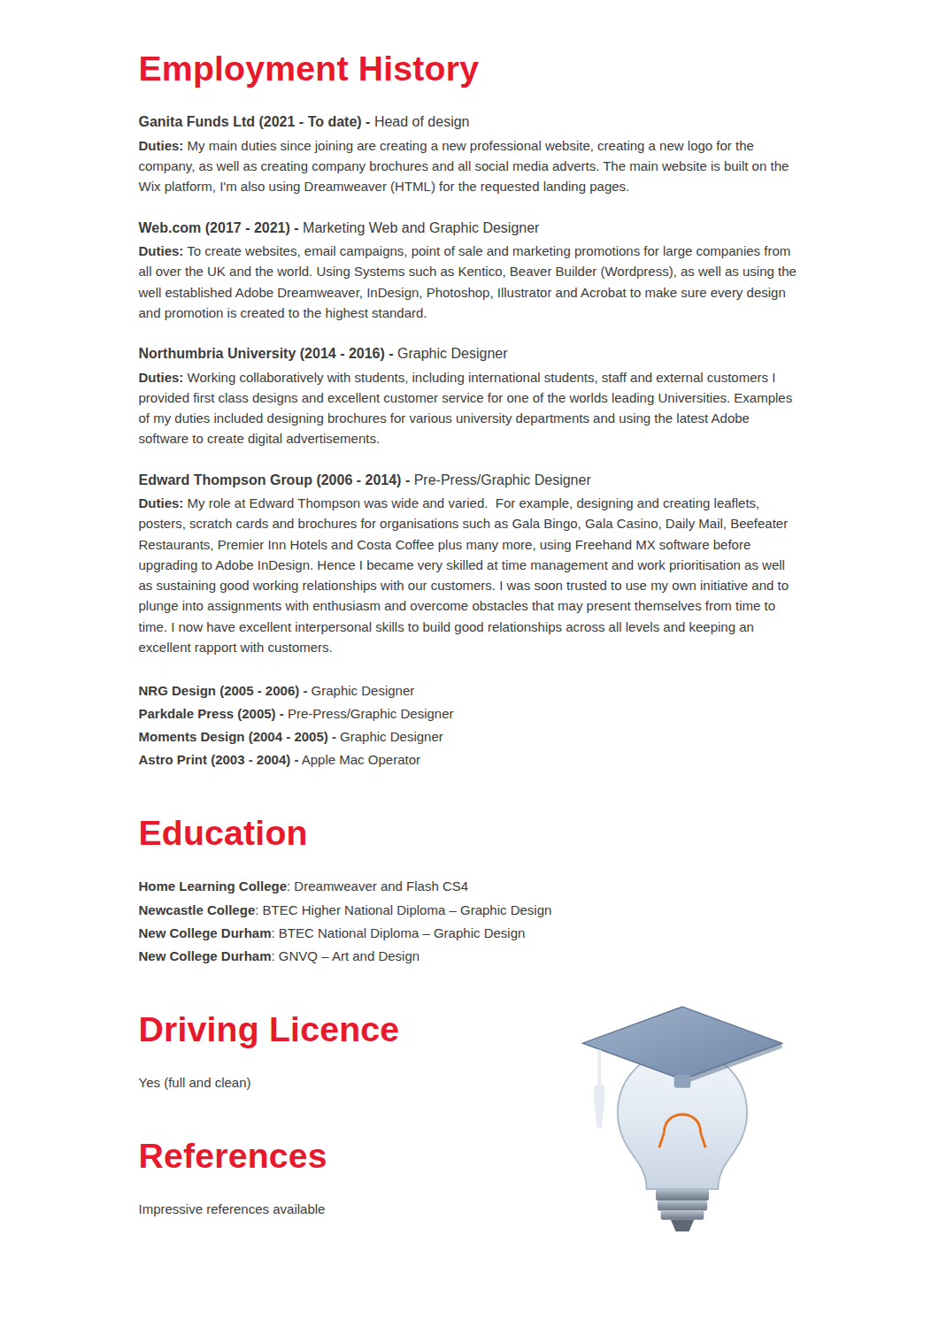Employment History
Ganita Funds Ltd (2021 - To date) - Head of design
Duties: My main duties since joining are creating a new professional website, creating a new logo for the company, as well as creating company brochures and all social media adverts. The main website is built on the Wix platform, I'm also using Dreamweaver (HTML) for the requested landing pages.
Web.com (2017 - 2021) - Marketing Web and Graphic Designer
Duties: To create websites, email campaigns, point of sale and marketing promotions for large companies from all over the UK and the world. Using Systems such as Kentico, Beaver Builder (Wordpress), as well as using the well established Adobe Dreamweaver, InDesign, Photoshop, Illustrator and Acrobat to make sure every design and promotion is created to the highest standard.
Northumbria University (2014 - 2016) - Graphic Designer
Duties: Working collaboratively with students, including international students, staff and external customers I provided first class designs and excellent customer service for one of the worlds leading Universities. Examples of my duties included designing brochures for various university departments and using the latest Adobe software to create digital advertisements.
Edward Thompson Group (2006 - 2014) - Pre-Press/Graphic Designer
Duties: My role at Edward Thompson was wide and varied. For example, designing and creating leaflets, posters, scratch cards and brochures for organisations such as Gala Bingo, Gala Casino, Daily Mail, Beefeater Restaurants, Premier Inn Hotels and Costa Coffee plus many more, using Freehand MX software before upgrading to Adobe InDesign. Hence I became very skilled at time management and work prioritisation as well as sustaining good working relationships with our customers. I was soon trusted to use my own initiative and to plunge into assignments with enthusiasm and overcome obstacles that may present themselves from time to time. I now have excellent interpersonal skills to build good relationships across all levels and keeping an excellent rapport with customers.
NRG Design (2005 - 2006) - Graphic Designer
Parkdale Press (2005) - Pre-Press/Graphic Designer
Moments Design (2004 - 2005) - Graphic Designer
Astro Print (2003 - 2004) - Apple Mac Operator
Education
Home Learning College: Dreamweaver and Flash CS4
Newcastle College: BTEC Higher National Diploma – Graphic Design
New College Durham: BTEC National Diploma – Graphic Design
New College Durham: GNVQ – Art and Design
Driving Licence
Yes (full and clean)
References
Impressive references available